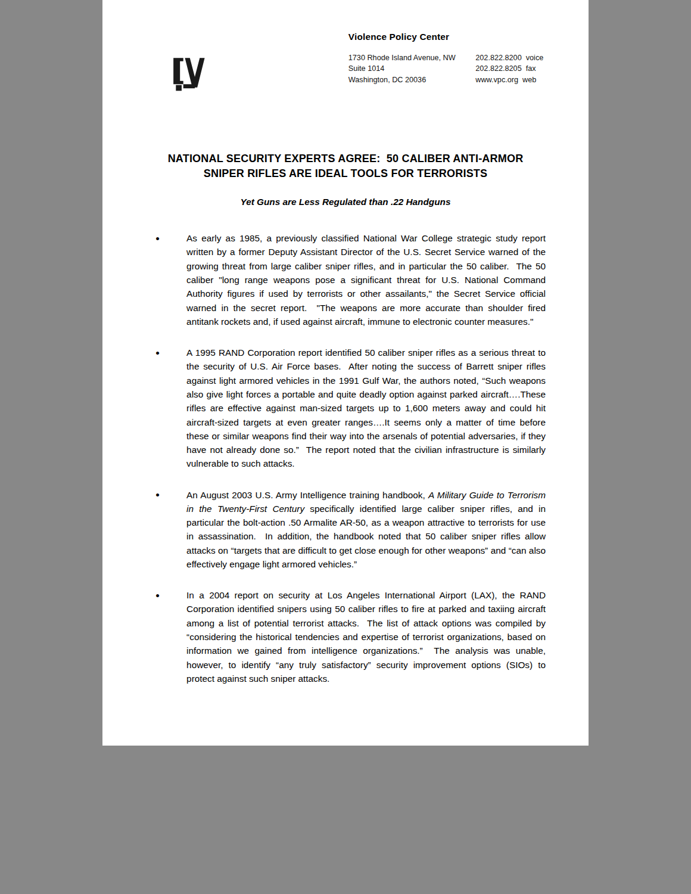Violence Policy Center
| 1730 Rhode Island Avenue, NW | 202.822.8200 voice |
| Suite 1014 | 202.822.8205 fax |
| Washington, DC 20036 | www.vpc.org web |
NATIONAL SECURITY EXPERTS AGREE: 50 CALIBER ANTI-ARMOR
SNIPER RIFLES ARE IDEAL TOOLS FOR TERRORISTS
Yet Guns are Less Regulated than .22 Handguns
As early as 1985, a previously classified National War College strategic study report written by a former Deputy Assistant Director of the U.S. Secret Service warned of the growing threat from large caliber sniper rifles, and in particular the 50 caliber. The 50 caliber "long range weapons pose a significant threat for U.S. National Command Authority figures if used by terrorists or other assailants," the Secret Service official warned in the secret report. "The weapons are more accurate than shoulder fired antitank rockets and, if used against aircraft, immune to electronic counter measures."
A 1995 RAND Corporation report identified 50 caliber sniper rifles as a serious threat to the security of U.S. Air Force bases. After noting the success of Barrett sniper rifles against light armored vehicles in the 1991 Gulf War, the authors noted, “Such weapons also give light forces a portable and quite deadly option against parked aircraft….These rifles are effective against man-sized targets up to 1,600 meters away and could hit aircraft-sized targets at even greater ranges….It seems only a matter of time before these or similar weapons find their way into the arsenals of potential adversaries, if they have not already done so.” The report noted that the civilian infrastructure is similarly vulnerable to such attacks.
An August 2003 U.S. Army Intelligence training handbook, A Military Guide to Terrorism in the Twenty-First Century specifically identified large caliber sniper rifles, and in particular the bolt-action .50 Armalite AR-50, as a weapon attractive to terrorists for use in assassination. In addition, the handbook noted that 50 caliber sniper rifles allow attacks on “targets that are difficult to get close enough for other weapons” and “can also effectively engage light armored vehicles.”
In a 2004 report on security at Los Angeles International Airport (LAX), the RAND Corporation identified snipers using 50 caliber rifles to fire at parked and taxiing aircraft among a list of potential terrorist attacks. The list of attack options was compiled by “considering the historical tendencies and expertise of terrorist organizations, based on information we gained from intelligence organizations.” The analysis was unable, however, to identify “any truly satisfactory” security improvement options (SIOs) to protect against such sniper attacks.